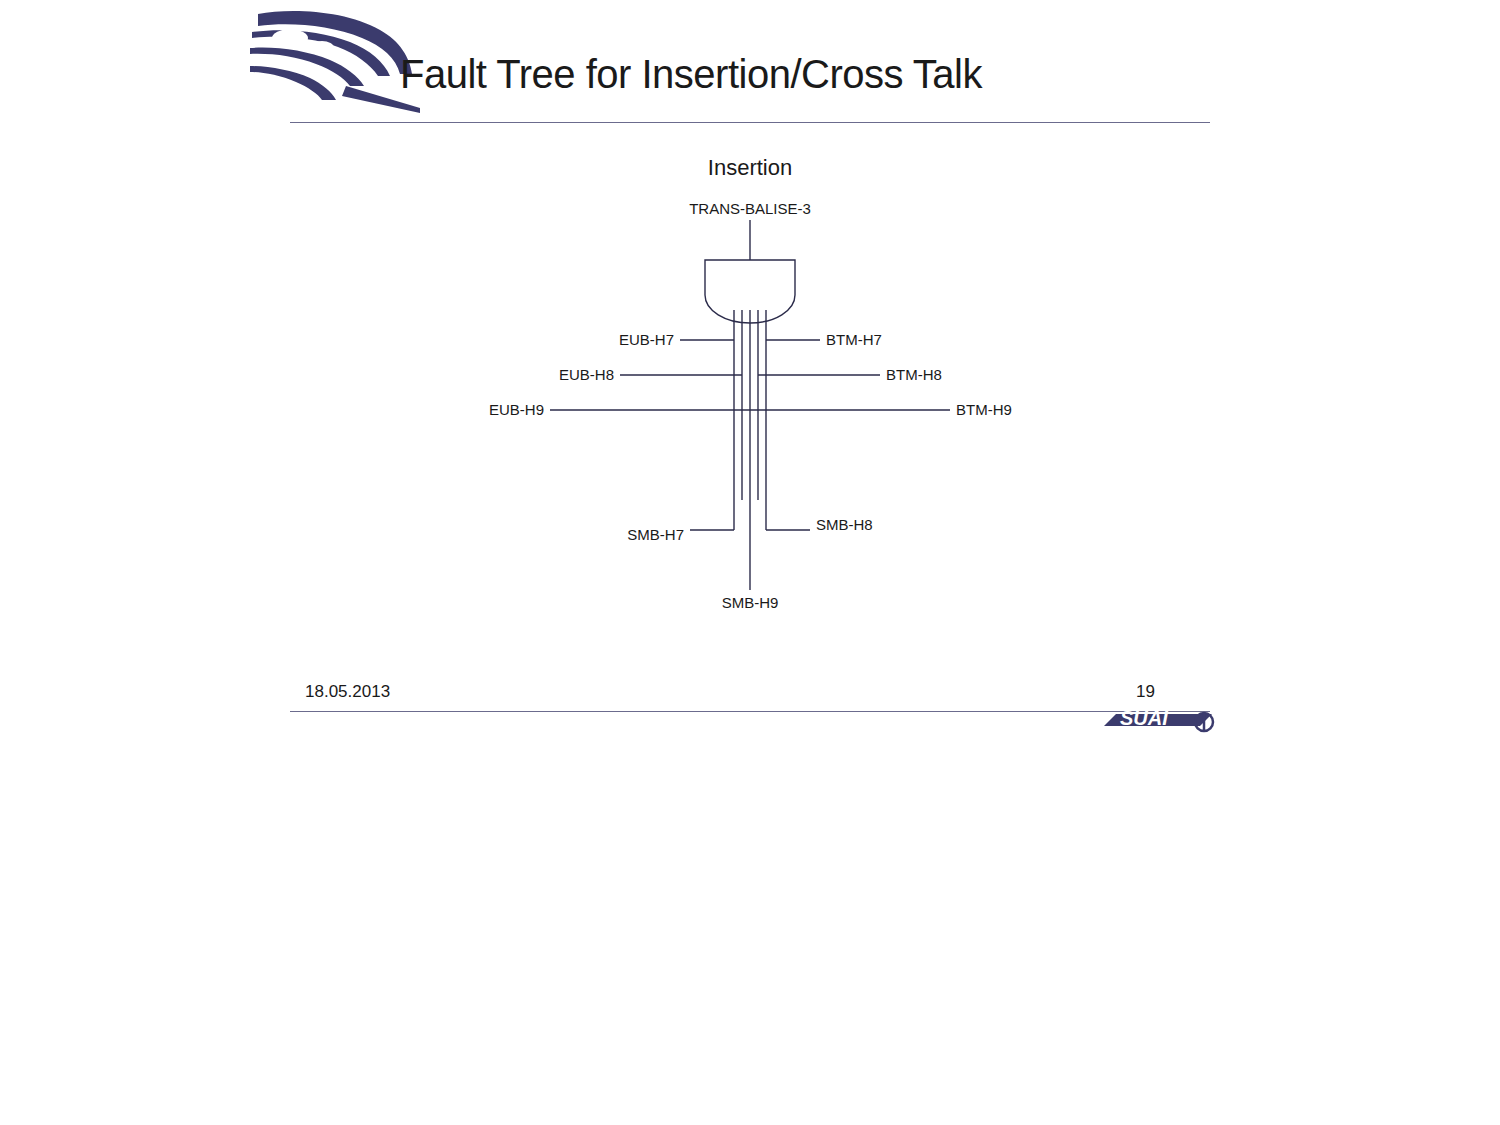Fault Tree for Insertion/Cross Talk
Insertion
TRANS-BALISE-3 EUB-H7 EUB-H8 EUB-H9 BTM-H7 BTM-H8 BTM-H9 SMB-H7 SMB-H8 SMB-H9
18.05.2013
19
SUAI